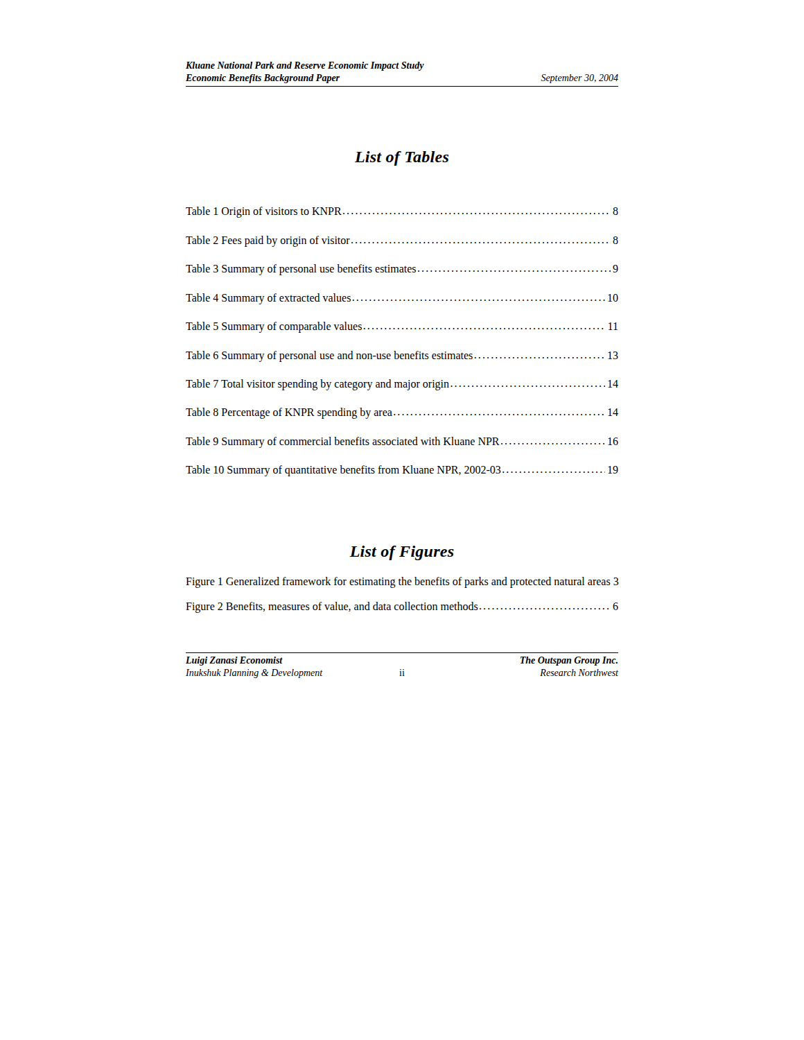Kluane National Park and Reserve Economic Impact Study
Economic Benefits Background Paper
September 30, 2004
List of Tables
Table 1 Origin of visitors to KNPR ..................................................................................................... 8
Table 2 Fees paid by origin of visitor ................................................................................................. 8
Table 3 Summary of personal use benefits estimates .............................................................................. 9
Table 4 Summary of extracted values ................................................................................................. 10
Table 5 Summary of comparable values .............................................................................................. 11
Table 6 Summary of personal use and non-use benefits estimates .......................................................... 13
Table 7 Total visitor spending by category and major origin ................................................................. 14
Table 8 Percentage of KNPR spending by area .................................................................................... 14
Table 9 Summary of commercial benefits associated with Kluane NPR ................................................ 16
Table 10 Summary of quantitative benefits from Kluane NPR, 2002-03 ............................................... 19
List of Figures
Figure 1 Generalized framework for estimating the benefits of parks and protected natural areas .............. 3
Figure 2 Benefits, measures of value, and data collection methods ......................................................... 6
Luigi Zanasi Economist
Inukshuk Planning & Development
ii
The Outspan Group Inc.
Research Northwest